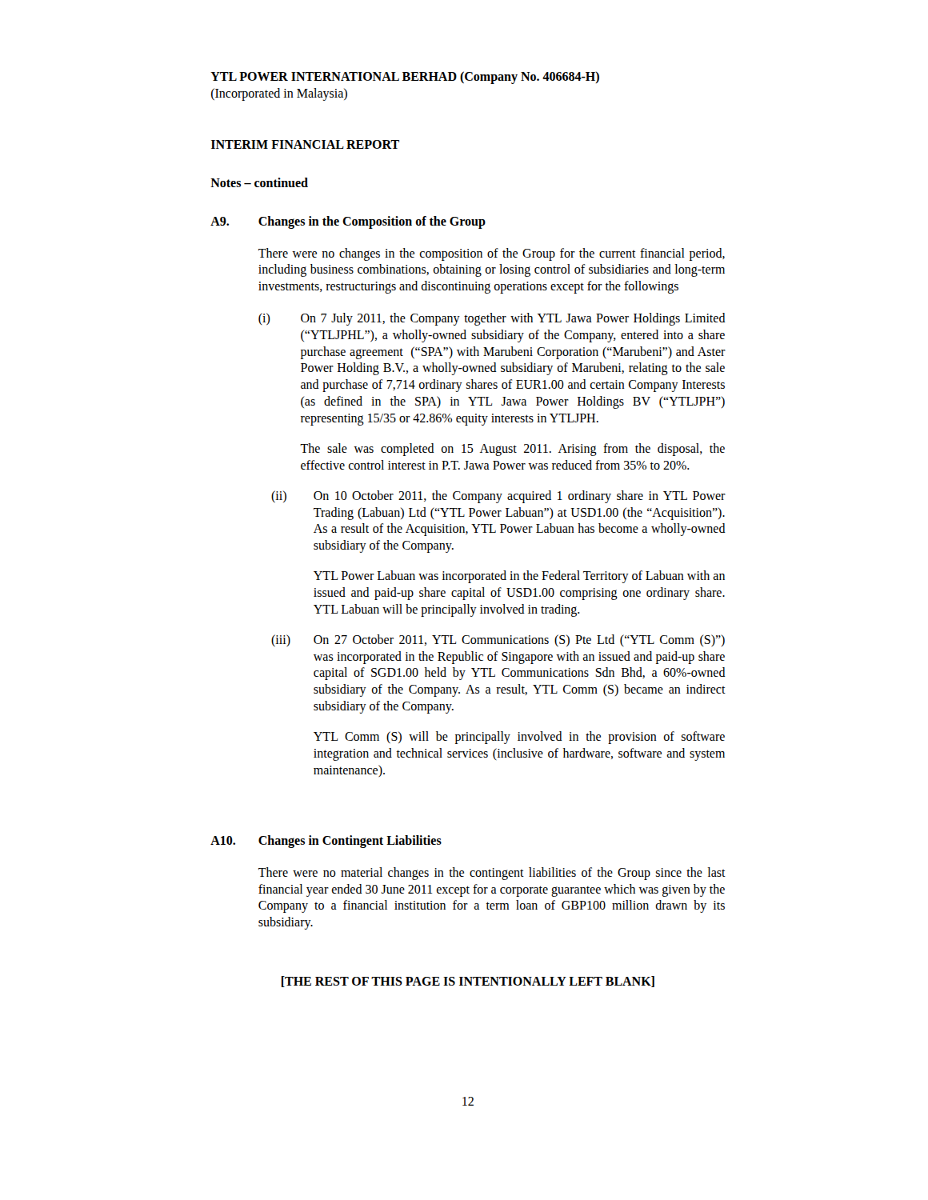YTL POWER INTERNATIONAL BERHAD (Company No. 406684-H)
(Incorporated in Malaysia)
INTERIM FINANCIAL REPORT
Notes – continued
A9. Changes in the Composition of the Group
There were no changes in the composition of the Group for the current financial period, including business combinations, obtaining or losing control of subsidiaries and long-term investments, restructurings and discontinuing operations except for the followings
(i)
On 7 July 2011, the Company together with YTL Jawa Power Holdings Limited (“YTLJPHL”), a wholly-owned subsidiary of the Company, entered into a share purchase agreement (“SPA”) with Marubeni Corporation (“Marubeni”) and Aster Power Holding B.V., a wholly-owned subsidiary of Marubeni, relating to the sale and purchase of 7,714 ordinary shares of EUR1.00 and certain Company Interests (as defined in the SPA) in YTL Jawa Power Holdings BV (“YTLJPH”) representing 15/35 or 42.86% equity interests in YTLJPH.
The sale was completed on 15 August 2011. Arising from the disposal, the effective control interest in P.T. Jawa Power was reduced from 35% to 20%.
(ii)
On 10 October 2011, the Company acquired 1 ordinary share in YTL Power Trading (Labuan) Ltd (“YTL Power Labuan”) at USD1.00 (the “Acquisition”). As a result of the Acquisition, YTL Power Labuan has become a wholly-owned subsidiary of the Company.
YTL Power Labuan was incorporated in the Federal Territory of Labuan with an issued and paid-up share capital of USD1.00 comprising one ordinary share. YTL Labuan will be principally involved in trading.
(iii)
On 27 October 2011, YTL Communications (S) Pte Ltd (“YTL Comm (S)”) was incorporated in the Republic of Singapore with an issued and paid-up share capital of SGD1.00 held by YTL Communications Sdn Bhd, a 60%-owned subsidiary of the Company. As a result, YTL Comm (S) became an indirect subsidiary of the Company.
YTL Comm (S) will be principally involved in the provision of software integration and technical services (inclusive of hardware, software and system maintenance).
A10. Changes in Contingent Liabilities
There were no material changes in the contingent liabilities of the Group since the last financial year ended 30 June 2011 except for a corporate guarantee which was given by the Company to a financial institution for a term loan of GBP100 million drawn by its subsidiary.
[THE REST OF THIS PAGE IS INTENTIONALLY LEFT BLANK]
12